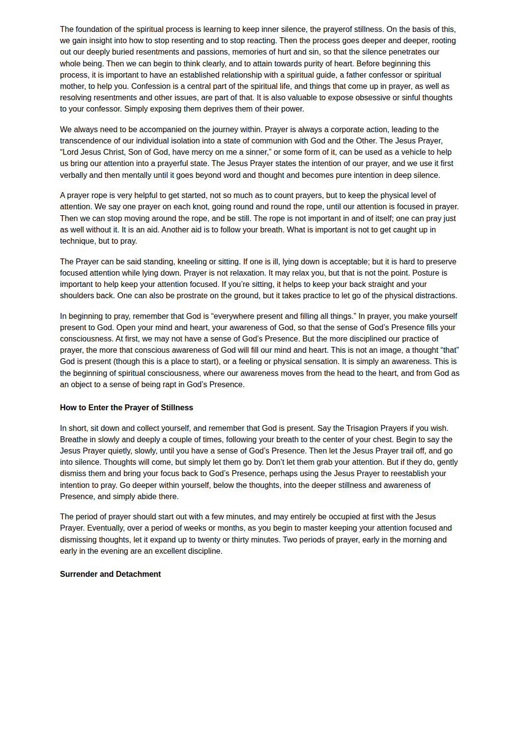The foundation of the spiritual process is learning to keep inner silence, the prayerof stillness. On the basis of this, we gain insight into how to stop resenting and to stop reacting. Then the process goes deeper and deeper, rooting out our deeply buried resentments and passions, memories of hurt and sin, so that the silence penetrates our whole being. Then we can begin to think clearly, and to attain towards purity of heart. Before beginning this process, it is important to have an established relationship with a spiritual guide, a father confessor or spiritual mother, to help you. Confession is a central part of the spiritual life, and things that come up in prayer, as well as resolving resentments and other issues, are part of that. It is also valuable to expose obsessive or sinful thoughts to your confessor. Simply exposing them deprives them of their power.
We always need to be accompanied on the journey within. Prayer is always a corporate action, leading to the transcendence of our individual isolation into a state of communion with God and the Other. The Jesus Prayer, “Lord Jesus Christ, Son of God, have mercy on me a sinner,” or some form of it, can be used as a vehicle to help us bring our attention into a prayerful state. The Jesus Prayer states the intention of our prayer, and we use it first verbally and then mentally until it goes beyond word and thought and becomes pure intention in deep silence.
A prayer rope is very helpful to get started, not so much as to count prayers, but to keep the physical level of attention. We say one prayer on each knot, going round and round the rope, until our attention is focused in prayer. Then we can stop moving around the rope, and be still. The rope is not important in and of itself; one can pray just as well without it. It is an aid. Another aid is to follow your breath. What is important is not to get caught up in technique, but to pray.
The Prayer can be said standing, kneeling or sitting. If one is ill, lying down is acceptable; but it is hard to preserve focused attention while lying down. Prayer is not relaxation. It may relax you, but that is not the point. Posture is important to help keep your attention focused. If you’re sitting, it helps to keep your back straight and your shoulders back. One can also be prostrate on the ground, but it takes practice to let go of the physical distractions.
In beginning to pray, remember that God is “everywhere present and filling all things.” In prayer, you make yourself present to God. Open your mind and heart, your awareness of God, so that the sense of God’s Presence fills your consciousness. At first, we may not have a sense of God’s Presence. But the more disciplined our practice of prayer, the more that conscious awareness of God will fill our mind and heart. This is not an image, a thought “that” God is present (though this is a place to start), or a feeling or physical sensation. It is simply an awareness. This is the beginning of spiritual consciousness, where our awareness moves from the head to the heart, and from God as an object to a sense of being rapt in God’s Presence.
How to Enter the Prayer of Stillness
In short, sit down and collect yourself, and remember that God is present. Say the Trisagion Prayers if you wish. Breathe in slowly and deeply a couple of times, following your breath to the center of your chest. Begin to say the Jesus Prayer quietly, slowly, until you have a sense of God’s Presence. Then let the Jesus Prayer trail off, and go into silence. Thoughts will come, but simply let them go by. Don’t let them grab your attention. But if they do, gently dismiss them and bring your focus back to God’s Presence, perhaps using the Jesus Prayer to reestablish your intention to pray. Go deeper within yourself, below the thoughts, into the deeper stillness and awareness of Presence, and simply abide there.
The period of prayer should start out with a few minutes, and may entirely be occupied at first with the Jesus Prayer. Eventually, over a period of weeks or months, as you begin to master keeping your attention focused and dismissing thoughts, let it expand up to twenty or thirty minutes. Two periods of prayer, early in the morning and early in the evening are an excellent discipline.
Surrender and Detachment